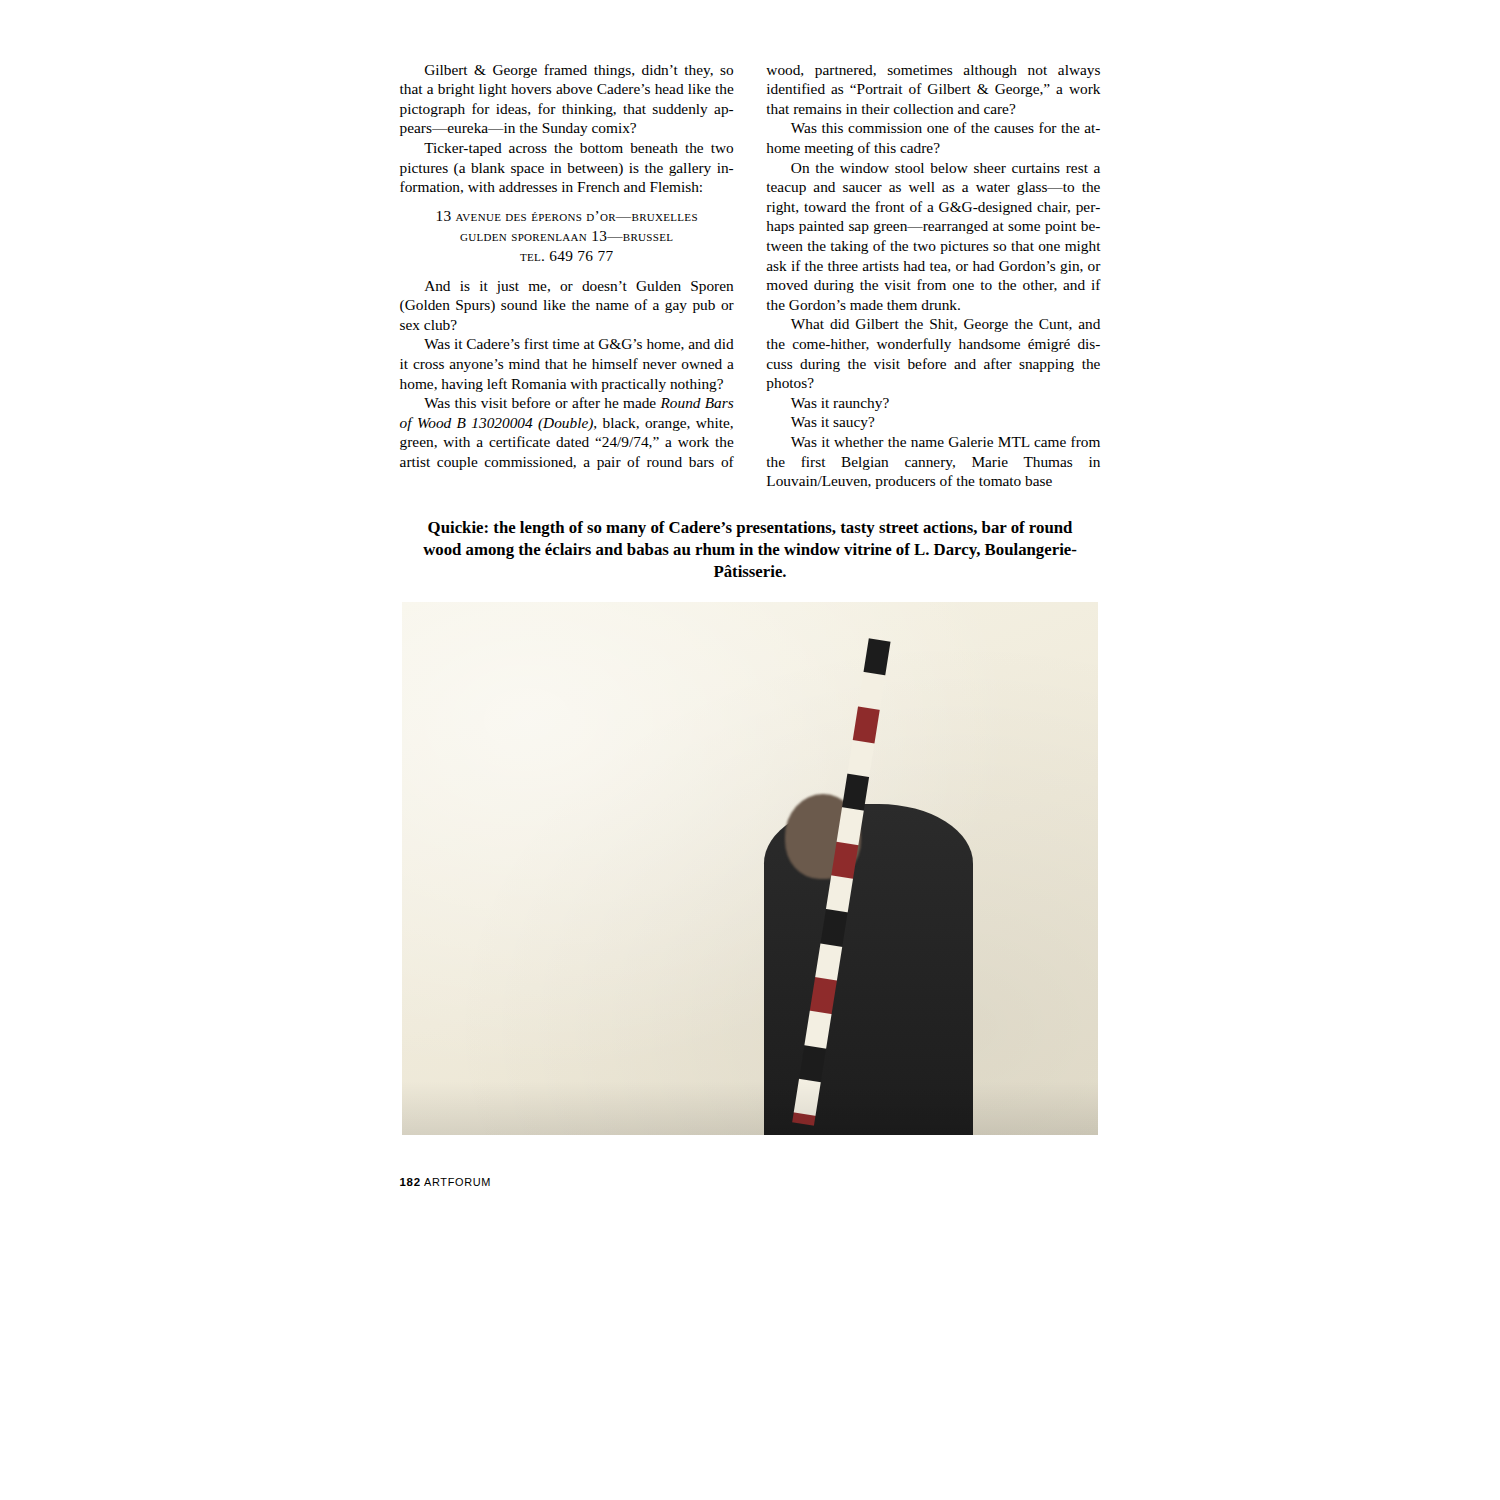Gilbert & George framed things, didn’t they, so that a bright light hovers above Cadere’s head like the pictograph for ideas, for thinking, that suddenly appears—eureka—in the Sunday comix?
Ticker-taped across the bottom beneath the two pictures (a blank space in between) is the gallery information, with addresses in French and Flemish:
13 avenue des éperons d’or—bruxelles gulden sporenlaan 13—brussel tel. 649 76 77
And is it just me, or doesn’t Gulden Sporen (Golden Spurs) sound like the name of a gay pub or sex club?
Was it Cadere’s first time at G&G’s home, and did it cross anyone’s mind that he himself never owned a home, having left Romania with practically nothing?
Was this visit before or after he made Round Bars of Wood B 13020004 (Double), black, orange, white, green, with a certificate dated “24/9/74,” a work the artist couple commissioned, a pair of round bars of wood, partnered, sometimes although not always identified as “Portrait of Gilbert & George,” a work that remains in their collection and care?
Was this commission one of the causes for the at-home meeting of this cadre?
On the window stool below sheer curtains rest a teacup and saucer as well as a water glass—to the right, toward the front of a G&G-designed chair, perhaps painted sap green—rearranged at some point between the taking of the two pictures so that one might ask if the three artists had tea, or had Gordon’s gin, or moved during the visit from one to the other, and if the Gordon’s made them drunk.
What did Gilbert the Shit, George the Cunt, and the come-hither, wonderfully handsome émigré discuss during the visit before and after snapping the photos?
Was it raunchy?
Was it saucy?
Was it whether the name Galerie MTL came from the first Belgian cannery, Marie Thumas in Louvain/Leuven, producers of the tomato base
Quickie: the length of so many of Cadere’s presentations, tasty street actions, bar of round wood among the éclairs and babas au rhum in the window vitrine of L. Darcy, Boulangerie-Pâtisserie.
182 ARTFORUM